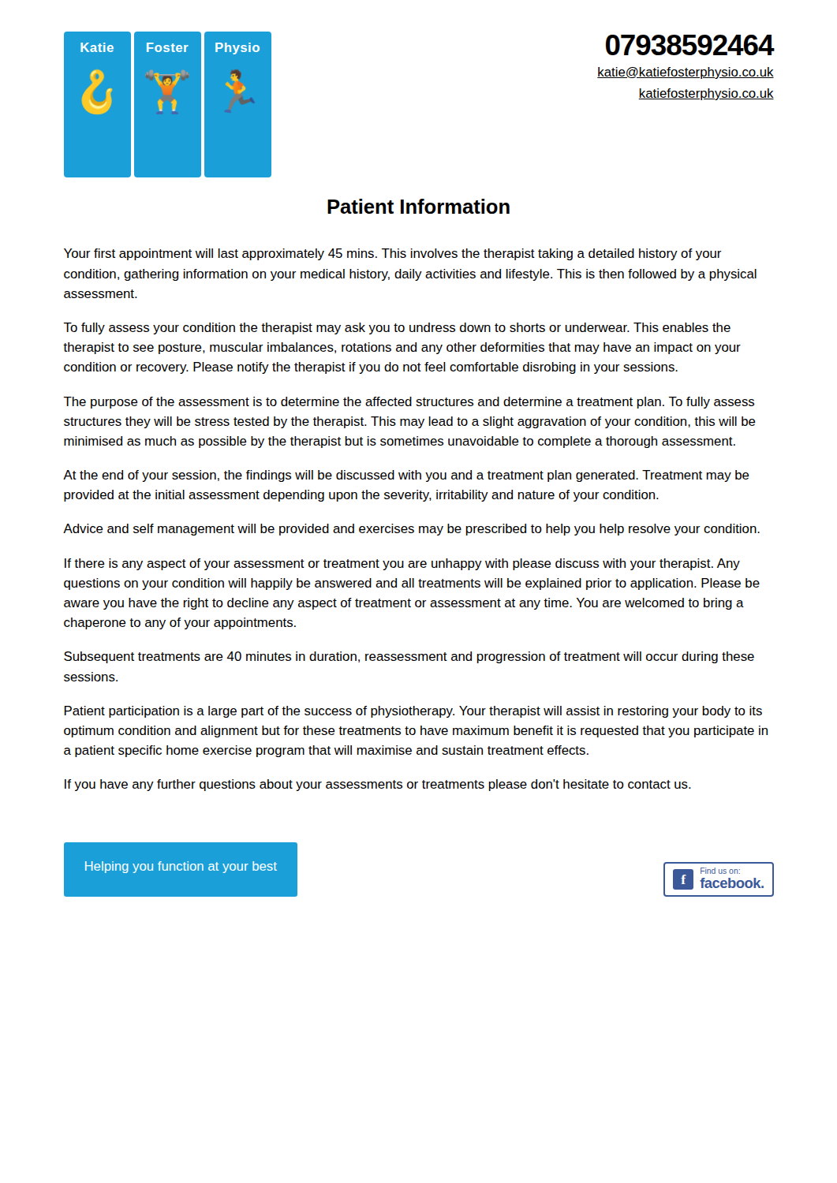Katie 🪝
Foster 🏋
Physio 🏃
07938592464
katie@katiefosterphysio.co.uk katiefosterphysio.co.uk
Patient Information
Your first appointment will last approximately 45 mins. This involves the therapist taking a detailed history of your condition, gathering information on your medical history, daily activities and lifestyle. This is then followed by a physical assessment.
To fully assess your condition the therapist may ask you to undress down to shorts or underwear. This enables the therapist to see posture, muscular imbalances, rotations and any other deformities that may have an impact on your condition or recovery. Please notify the therapist if you do not feel comfortable disrobing in your sessions.
The purpose of the assessment is to determine the affected structures and determine a treatment plan. To fully assess structures they will be stress tested by the therapist. This may lead to a slight aggravation of your condition, this will be minimised as much as possible by the therapist but is sometimes unavoidable to complete a thorough assessment.
At the end of your session, the findings will be discussed with you and a treatment plan generated. Treatment may be provided at the initial assessment depending upon the severity, irritability and nature of your condition.
Advice and self management will be provided and exercises may be prescribed to help you help resolve your condition.
If there is any aspect of your assessment or treatment you are unhappy with please discuss with your therapist. Any questions on your condition will happily be answered and all treatments will be explained prior to application. Please be aware you have the right to decline any aspect of treatment or assessment at any time. You are welcomed to bring a chaperone to any of your appointments.
Subsequent treatments are 40 minutes in duration, reassessment and progression of treatment will occur during these sessions.
Patient participation is a large part of the success of physiotherapy. Your therapist will assist in restoring your body to its optimum condition and alignment but for these treatments to have maximum benefit it is requested that you participate in a patient specific home exercise program that will maximise and sustain treatment effects.
If you have any further questions about your assessments or treatments please don't hesitate to contact us.
Helping you function at your best
f Find us on: facebook.